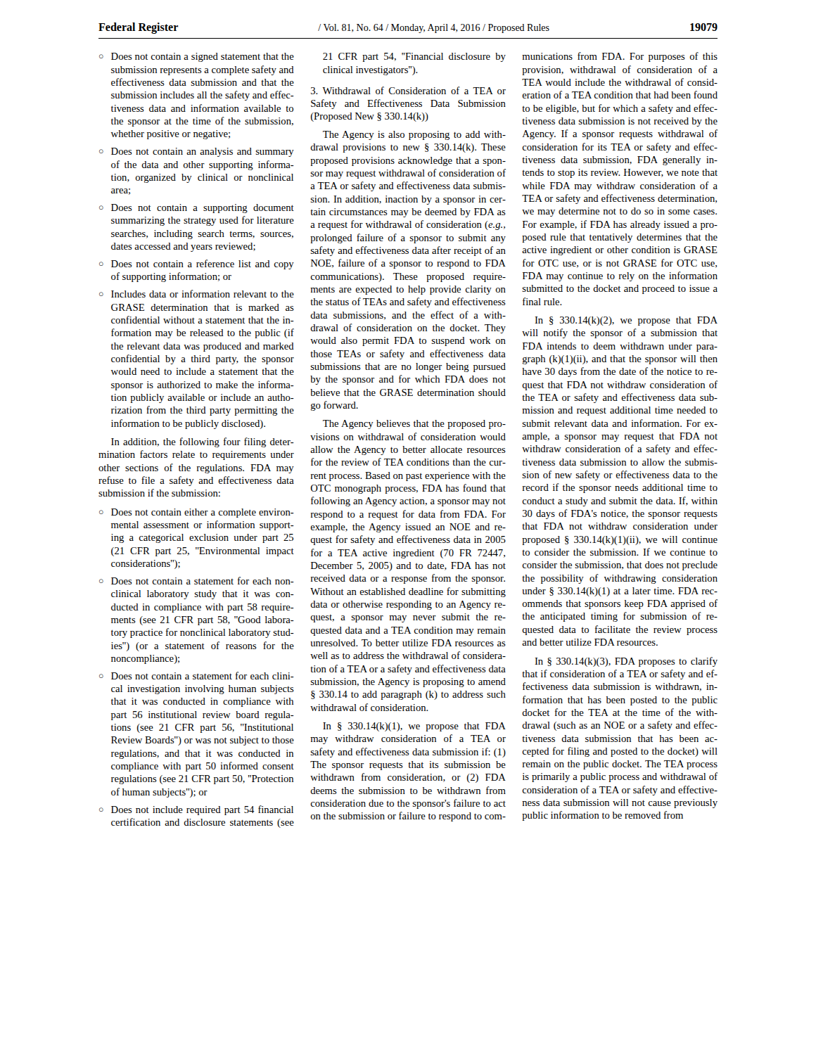Federal Register / Vol. 81, No. 64 / Monday, April 4, 2016 / Proposed Rules 19079
Does not contain a signed statement that the submission represents a complete safety and effectiveness data submission and that the submission includes all the safety and effectiveness data and information available to the sponsor at the time of the submission, whether positive or negative;
Does not contain an analysis and summary of the data and other supporting information, organized by clinical or nonclinical area;
Does not contain a supporting document summarizing the strategy used for literature searches, including search terms, sources, dates accessed and years reviewed;
Does not contain a reference list and copy of supporting information; or
Includes data or information relevant to the GRASE determination that is marked as confidential without a statement that the information may be released to the public (if the relevant data was produced and marked confidential by a third party, the sponsor would need to include a statement that the sponsor is authorized to make the information publicly available or include an authorization from the third party permitting the information to be publicly disclosed).
In addition, the following four filing determination factors relate to requirements under other sections of the regulations. FDA may refuse to file a safety and effectiveness data submission if the submission:
Does not contain either a complete environmental assessment or information supporting a categorical exclusion under part 25 (21 CFR part 25, ''Environmental impact considerations'');
Does not contain a statement for each nonclinical laboratory study that it was conducted in compliance with part 58 requirements (see 21 CFR part 58, ''Good laboratory practice for nonclinical laboratory studies'') (or a statement of reasons for the noncompliance);
Does not contain a statement for each clinical investigation involving human subjects that it was conducted in compliance with part 56 institutional review board regulations (see 21 CFR part 56, ''Institutional Review Boards'') or was not subject to those regulations, and that it was conducted in compliance with part 50 informed consent regulations (see 21 CFR part 50, ''Protection of human subjects''); or
Does not include required part 54 financial certification and disclosure statements (see 21 CFR part 54, ''Financial disclosure by clinical investigators'').
3. Withdrawal of Consideration of a TEA or Safety and Effectiveness Data Submission (Proposed New § 330.14(k))
The Agency is also proposing to add withdrawal provisions to new § 330.14(k). These proposed provisions acknowledge that a sponsor may request withdrawal of consideration of a TEA or safety and effectiveness data submission. In addition, inaction by a sponsor in certain circumstances may be deemed by FDA as a request for withdrawal of consideration (e.g., prolonged failure of a sponsor to submit any safety and effectiveness data after receipt of an NOE, failure of a sponsor to respond to FDA communications). These proposed requirements are expected to help provide clarity on the status of TEAs and safety and effectiveness data submissions, and the effect of a withdrawal of consideration on the docket. They would also permit FDA to suspend work on those TEAs or safety and effectiveness data submissions that are no longer being pursued by the sponsor and for which FDA does not believe that the GRASE determination should go forward.
The Agency believes that the proposed provisions on withdrawal of consideration would allow the Agency to better allocate resources for the review of TEA conditions than the current process. Based on past experience with the OTC monograph process, FDA has found that following an Agency action, a sponsor may not respond to a request for data from FDA. For example, the Agency issued an NOE and request for safety and effectiveness data in 2005 for a TEA active ingredient (70 FR 72447, December 5, 2005) and to date, FDA has not received data or a response from the sponsor. Without an established deadline for submitting data or otherwise responding to an Agency request, a sponsor may never submit the requested data and a TEA condition may remain unresolved. To better utilize FDA resources as well as to address the withdrawal of consideration of a TEA or a safety and effectiveness data submission, the Agency is proposing to amend § 330.14 to add paragraph (k) to address such withdrawal of consideration.
In § 330.14(k)(1), we propose that FDA may withdraw consideration of a TEA or safety and effectiveness data submission if: (1) The sponsor requests that its submission be withdrawn from consideration, or (2) FDA deems the submission to be withdrawn from consideration due to the sponsor's failure to act on the submission or failure to respond to communications from FDA. For purposes of this provision, withdrawal of consideration of a TEA would include the withdrawal of consideration of a TEA condition that had been found to be eligible, but for which a safety and effectiveness data submission is not received by the Agency. If a sponsor requests withdrawal of consideration for its TEA or safety and effectiveness data submission, FDA generally intends to stop its review. However, we note that while FDA may withdraw consideration of a TEA or safety and effectiveness determination, we may determine not to do so in some cases. For example, if FDA has already issued a proposed rule that tentatively determines that the active ingredient or other condition is GRASE for OTC use, or is not GRASE for OTC use, FDA may continue to rely on the information submitted to the docket and proceed to issue a final rule.
In § 330.14(k)(2), we propose that FDA will notify the sponsor of a submission that FDA intends to deem withdrawn under paragraph (k)(1)(ii), and that the sponsor will then have 30 days from the date of the notice to request that FDA not withdraw consideration of the TEA or safety and effectiveness data submission and request additional time needed to submit relevant data and information. For example, a sponsor may request that FDA not withdraw consideration of a safety and effectiveness data submission to allow the submission of new safety or effectiveness data to the record if the sponsor needs additional time to conduct a study and submit the data. If, within 30 days of FDA's notice, the sponsor requests that FDA not withdraw consideration under proposed § 330.14(k)(1)(ii), we will continue to consider the submission. If we continue to consider the submission, that does not preclude the possibility of withdrawing consideration under § 330.14(k)(1) at a later time. FDA recommends that sponsors keep FDA apprised of the anticipated timing for submission of requested data to facilitate the review process and better utilize FDA resources.
In § 330.14(k)(3), FDA proposes to clarify that if consideration of a TEA or safety and effectiveness data submission is withdrawn, information that has been posted to the public docket for the TEA at the time of the withdrawal (such as an NOE or a safety and effectiveness data submission that has been accepted for filing and posted to the docket) will remain on the public docket. The TEA process is primarily a public process and withdrawal of consideration of a TEA or safety and effectiveness data submission will not cause previously public information to be removed from